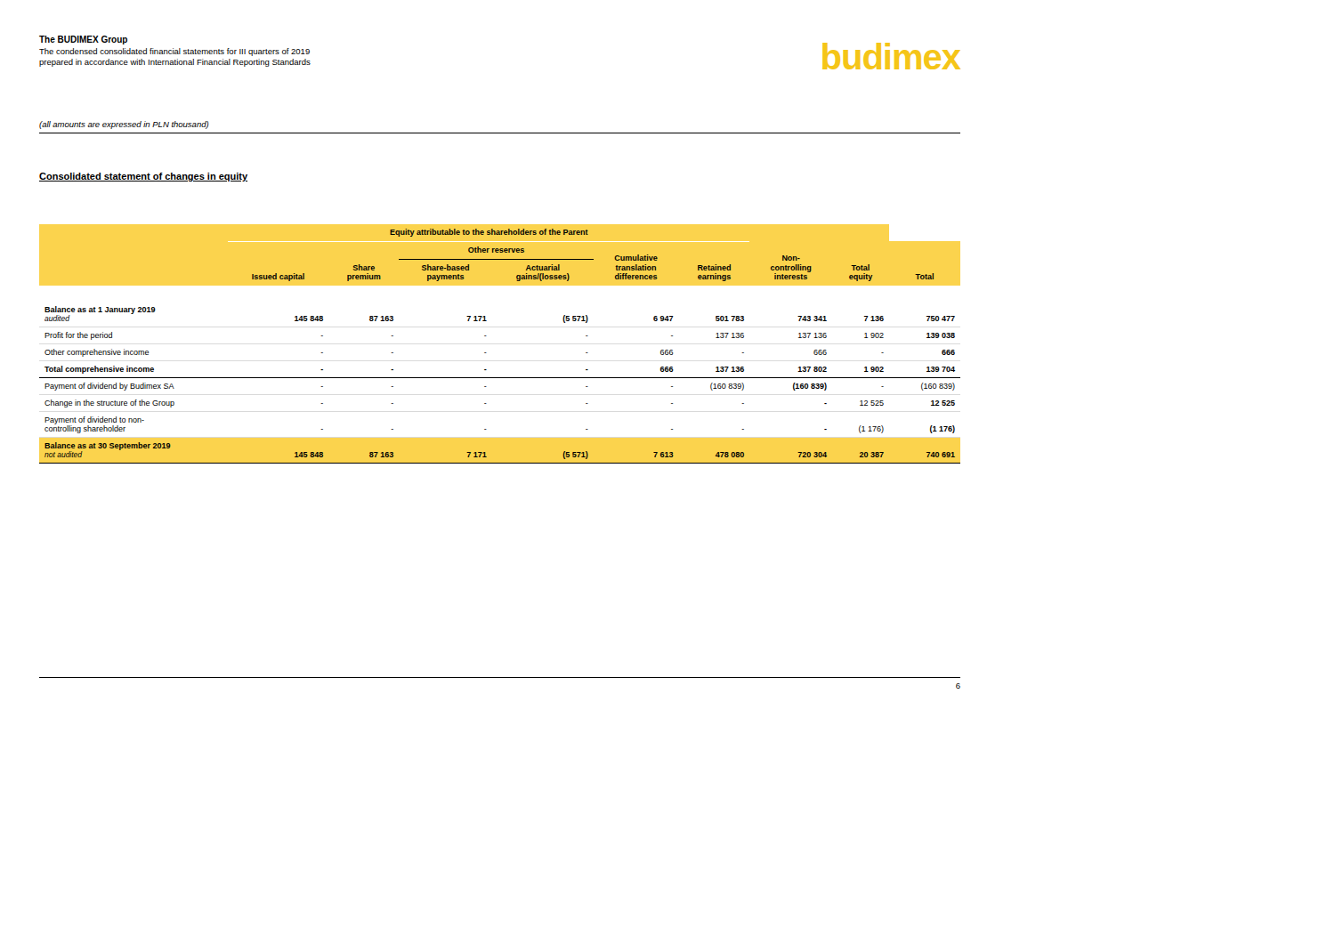The BUDIMEX Group
The condensed consolidated financial statements for III quarters of 2019
prepared in accordance with International Financial Reporting Standards
budimex
(all amounts are expressed in PLN thousand)
Consolidated statement of changes in equity
| | Equity attributable to the shareholders of the Parent | Non- controlling interests | Total equity |
| --- | --- | --- | --- |
| Issued capital | Share premium | Other reserves | Cumulative translation differences | Retained earnings | Total |
| Share-based payments | Actuarial gains/(losses) |
| Balance as at 1 January 2019 audited | 145 848 | 87 163 | 7 171 | (5 571) | 6 947 | 501 783 | 743 341 | 7 136 | 750 477 |
| Profit for the period | - | - | - | - | - | 137 136 | 137 136 | 1 902 | 139 038 |
| Other comprehensive income | - | - | - | - | 666 | - | 666 | - | 666 |
| Total comprehensive income | - | - | - | - | 666 | 137 136 | 137 802 | 1 902 | 139 704 |
| Payment of dividend by Budimex SA | - | - | - | - | - | (160 839) | (160 839) | - | (160 839) |
| Change in the structure of the Group | - | - | - | - | - | - | - | 12 525 | 12 525 |
| Payment of dividend to non- controlling shareholder | - | - | - | - | - | - | - | (1 176) | (1 176) |
| Balance as at 30 September 2019 not audited | 145 848 | 87 163 | 7 171 | (5 571) | 7 613 | 478 080 | 720 304 | 20 387 | 740 691 |
6